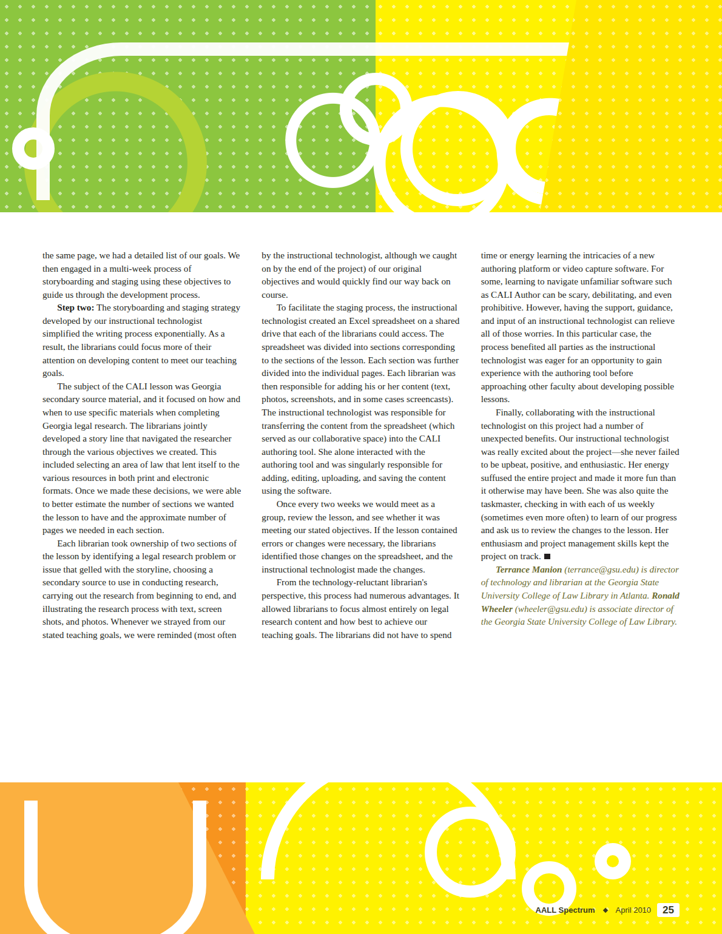the same page, we had a detailed list of our goals. We then engaged in a multi-week process of storyboarding and staging using these objectives to guide us through the development process.
Step two: The storyboarding and staging strategy developed by our instructional technologist simplified the writing process exponentially. As a result, the librarians could focus more of their attention on developing content to meet our teaching goals.
The subject of the CALI lesson was Georgia secondary source material, and it focused on how and when to use specific materials when completing Georgia legal research. The librarians jointly developed a story line that navigated the researcher through the various objectives we created. This included selecting an area of law that lent itself to the various resources in both print and electronic formats. Once we made these decisions, we were able to better estimate the number of sections we wanted the lesson to have and the approximate number of pages we needed in each section.
Each librarian took ownership of two sections of the lesson by identifying a legal research problem or issue that gelled with the storyline, choosing a secondary source to use in conducting research, carrying out the research from beginning to end, and illustrating the research process with text, screen shots, and photos. Whenever we strayed from our stated teaching goals, we were reminded (most often by the instructional technologist, although we caught on by the end of the project) of our original objectives and would quickly find our way back on course.
To facilitate the staging process, the instructional technologist created an Excel spreadsheet on a shared drive that each of the librarians could access. The spreadsheet was divided into sections corresponding to the sections of the lesson. Each section was further divided into the individual pages. Each librarian was then responsible for adding his or her content (text, photos, screenshots, and in some cases screencasts). The instructional technologist was responsible for transferring the content from the spreadsheet (which served as our collaborative space) into the CALI authoring tool. She alone interacted with the authoring tool and was singularly responsible for adding, editing, uploading, and saving the content using the software.
Once every two weeks we would meet as a group, review the lesson, and see whether it was meeting our stated objectives. If the lesson contained errors or changes were necessary, the librarians identified those changes on the spreadsheet, and the instructional technologist made the changes.
From the technology-reluctant librarian's perspective, this process had numerous advantages. It allowed librarians to focus almost entirely on legal research content and how best to achieve our teaching goals. The librarians did not have to spend time or energy learning the intricacies of a new authoring platform or video capture software. For some, learning to navigate unfamiliar software such as CALI Author can be scary, debilitating, and even prohibitive. However, having the support, guidance, and input of an instructional technologist can relieve all of those worries. In this particular case, the process benefited all parties as the instructional technologist was eager for an opportunity to gain experience with the authoring tool before approaching other faculty about developing possible lessons.
Finally, collaborating with the instructional technologist on this project had a number of unexpected benefits. Our instructional technologist was really excited about the project—she never failed to be upbeat, positive, and enthusiastic. Her energy suffused the entire project and made it more fun than it otherwise may have been. She was also quite the taskmaster, checking in with each of us weekly (sometimes even more often) to learn of our progress and ask us to review the changes to the lesson. Her enthusiasm and project management skills kept the project on track.
Terrance Manion (terrance@gsu.edu) is director of technology and librarian at the Georgia State University College of Law Library in Atlanta. Ronald Wheeler (wheeler@gsu.edu) is associate director of the Georgia State University College of Law Library.
AALL Spectrum April 2010 25